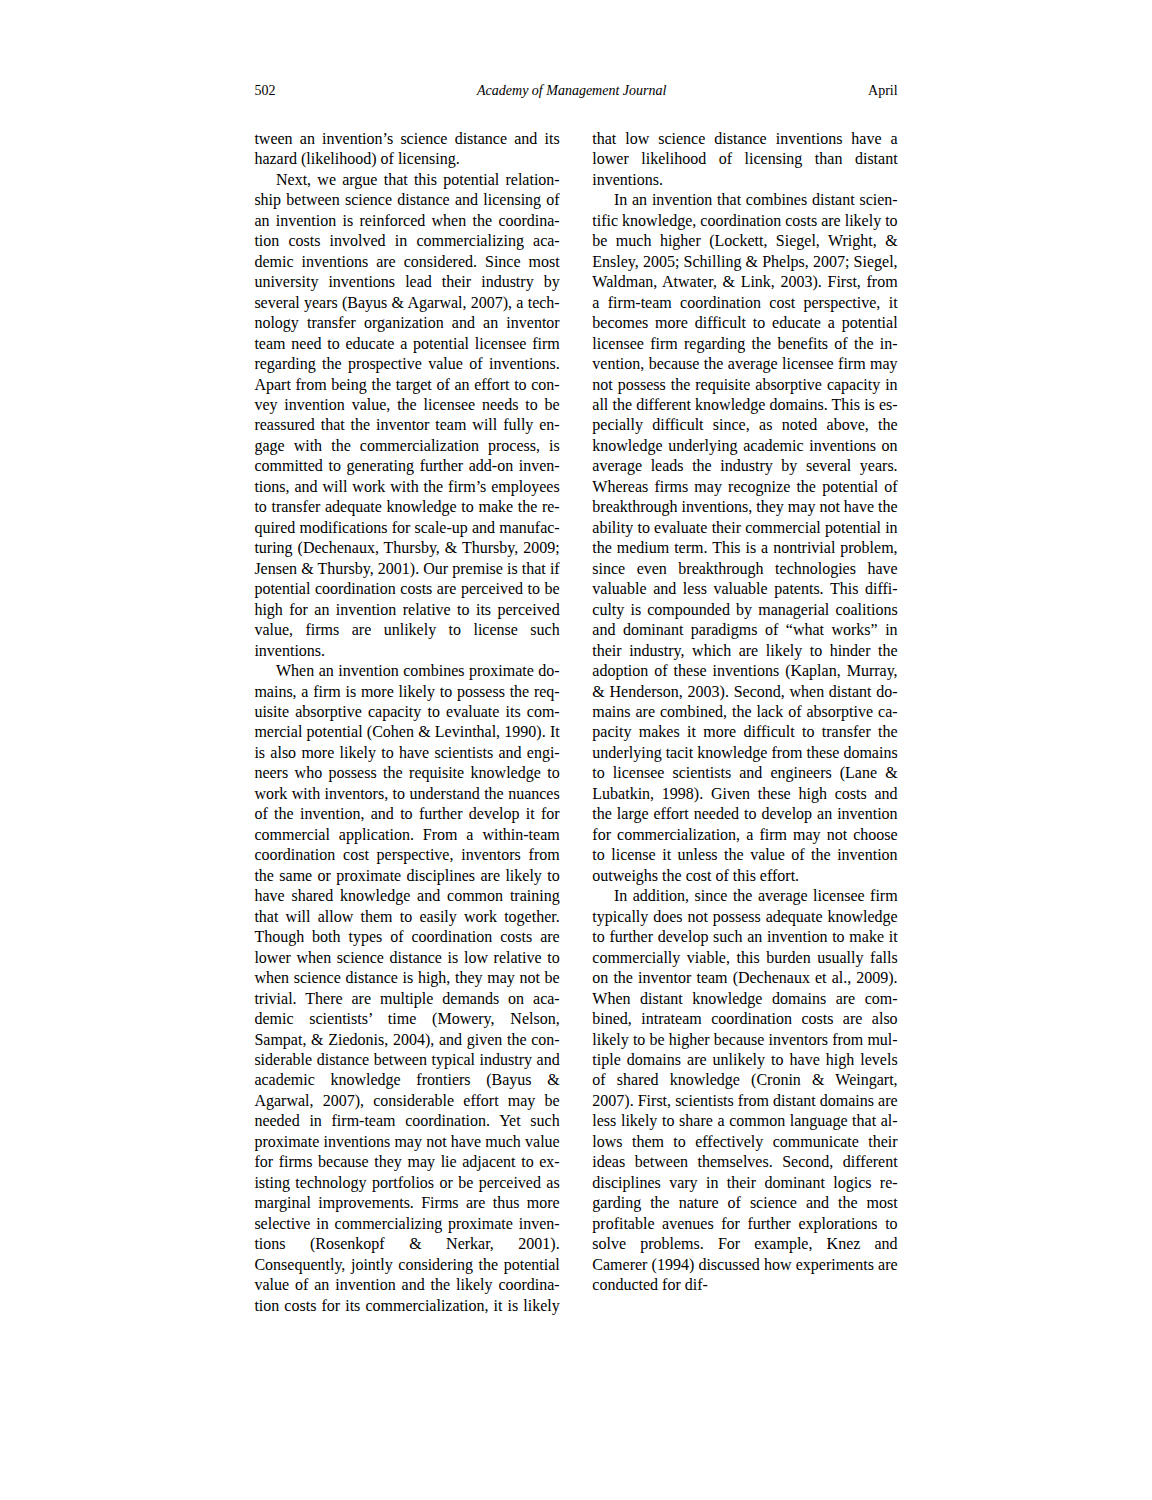502 Academy of Management Journal April
tween an invention’s science distance and its hazard (likelihood) of licensing.
Next, we argue that this potential relationship between science distance and licensing of an invention is reinforced when the coordination costs involved in commercializing academic inventions are considered. Since most university inventions lead their industry by several years (Bayus & Agarwal, 2007), a technology transfer organization and an inventor team need to educate a potential licensee firm regarding the prospective value of inventions. Apart from being the target of an effort to convey invention value, the licensee needs to be reassured that the inventor team will fully engage with the commercialization process, is committed to generating further add-on inventions, and will work with the firm’s employees to transfer adequate knowledge to make the required modifications for scale-up and manufacturing (Dechenaux, Thursby, & Thursby, 2009; Jensen & Thursby, 2001). Our premise is that if potential coordination costs are perceived to be high for an invention relative to its perceived value, firms are unlikely to license such inventions.
When an invention combines proximate domains, a firm is more likely to possess the requisite absorptive capacity to evaluate its commercial potential (Cohen & Levinthal, 1990). It is also more likely to have scientists and engineers who possess the requisite knowledge to work with inventors, to understand the nuances of the invention, and to further develop it for commercial application. From a within-team coordination cost perspective, inventors from the same or proximate disciplines are likely to have shared knowledge and common training that will allow them to easily work together. Though both types of coordination costs are lower when science distance is low relative to when science distance is high, they may not be trivial. There are multiple demands on academic scientists’ time (Mowery, Nelson, Sampat, & Ziedonis, 2004), and given the considerable distance between typical industry and academic knowledge frontiers (Bayus & Agarwal, 2007), considerable effort may be needed in firm-team coordination. Yet such proximate inventions may not have much value for firms because they may lie adjacent to existing technology portfolios or be perceived as marginal improvements. Firms are thus more selective in commercializing proximate inventions (Rosenkopf & Nerkar, 2001). Consequently, jointly considering the potential value of an invention and the likely coordination costs for its commercialization, it is likely that low science distance inventions have a lower likelihood of licensing than distant inventions.
In an invention that combines distant scientific knowledge, coordination costs are likely to be much higher (Lockett, Siegel, Wright, & Ensley, 2005; Schilling & Phelps, 2007; Siegel, Waldman, Atwater, & Link, 2003). First, from a firm-team coordination cost perspective, it becomes more difficult to educate a potential licensee firm regarding the benefits of the invention, because the average licensee firm may not possess the requisite absorptive capacity in all the different knowledge domains. This is especially difficult since, as noted above, the knowledge underlying academic inventions on average leads the industry by several years. Whereas firms may recognize the potential of breakthrough inventions, they may not have the ability to evaluate their commercial potential in the medium term. This is a nontrivial problem, since even breakthrough technologies have valuable and less valuable patents. This difficulty is compounded by managerial coalitions and dominant paradigms of “what works” in their industry, which are likely to hinder the adoption of these inventions (Kaplan, Murray, & Henderson, 2003). Second, when distant domains are combined, the lack of absorptive capacity makes it more difficult to transfer the underlying tacit knowledge from these domains to licensee scientists and engineers (Lane & Lubatkin, 1998). Given these high costs and the large effort needed to develop an invention for commercialization, a firm may not choose to license it unless the value of the invention outweighs the cost of this effort.
In addition, since the average licensee firm typically does not possess adequate knowledge to further develop such an invention to make it commercially viable, this burden usually falls on the inventor team (Dechenaux et al., 2009). When distant knowledge domains are combined, intrateam coordination costs are also likely to be higher because inventors from multiple domains are unlikely to have high levels of shared knowledge (Cronin & Weingart, 2007). First, scientists from distant domains are less likely to share a common language that allows them to effectively communicate their ideas between themselves. Second, different disciplines vary in their dominant logics regarding the nature of science and the most profitable avenues for further explorations to solve problems. For example, Knez and Camerer (1994) discussed how experiments are conducted for dif-